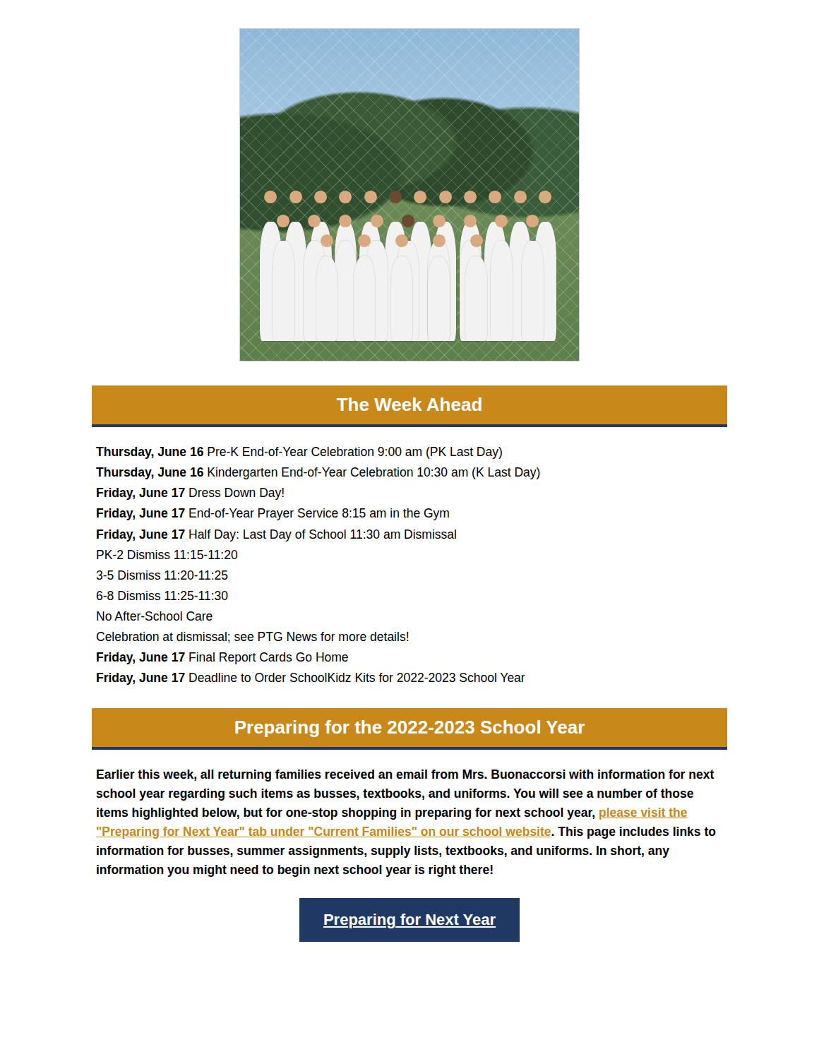The Week Ahead
Thursday, June 16 Pre-K End-of-Year Celebration 9:00 am (PK Last Day)
Thursday, June 16 Kindergarten End-of-Year Celebration 10:30 am (K Last Day)
Friday, June 17 Dress Down Day!
Friday, June 17 End-of-Year Prayer Service 8:15 am in the Gym
Friday, June 17 Half Day: Last Day of School 11:30 am Dismissal
PK-2 Dismiss 11:15-11:20
3-5 Dismiss 11:20-11:25
6-8 Dismiss 11:25-11:30
No After-School Care
Celebration at dismissal; see PTG News for more details!
Friday, June 17 Final Report Cards Go Home
Friday, June 17 Deadline to Order SchoolKidz Kits for 2022-2023 School Year
Preparing for the 2022-2023 School Year
Earlier this week, all returning families received an email from Mrs. Buonaccorsi with information for next school year regarding such items as busses, textbooks, and uniforms. You will see a number of those items highlighted below, but for one-stop shopping in preparing for next school year, please visit the "Preparing for Next Year" tab under "Current Families" on our school website. This page includes links to information for busses, summer assignments, supply lists, textbooks, and uniforms. In short, any information you might need to begin next school year is right there!
Preparing for Next Year